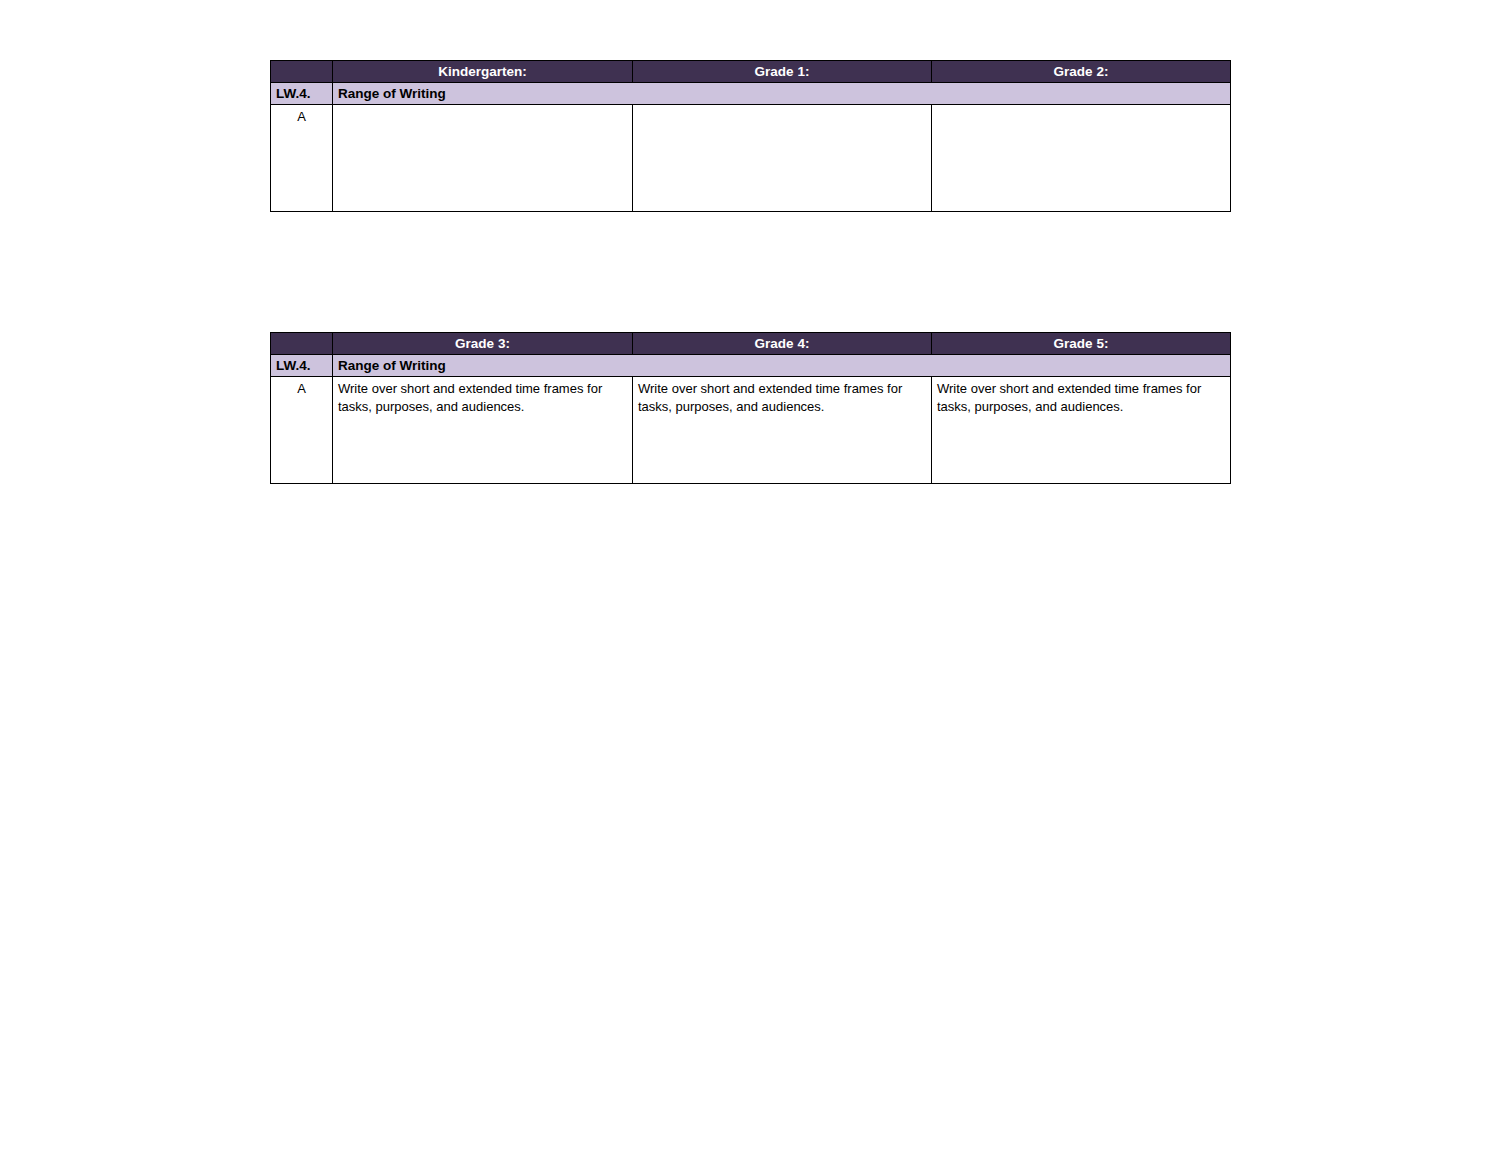| | Kindergarten: | Grade 1: | Grade 2: |
| --- | --- | --- | --- |
| LW.4. | Range of Writing |
| A | | | |
| | Grade 3: | Grade 4: | Grade 5: |
| --- | --- | --- | --- |
| LW.4. | Range of Writing |
| A | Write over short and extended time frames for tasks, purposes, and audiences. | Write over short and extended time frames for tasks, purposes, and audiences. | Write over short and extended time frames for tasks, purposes, and audiences. |